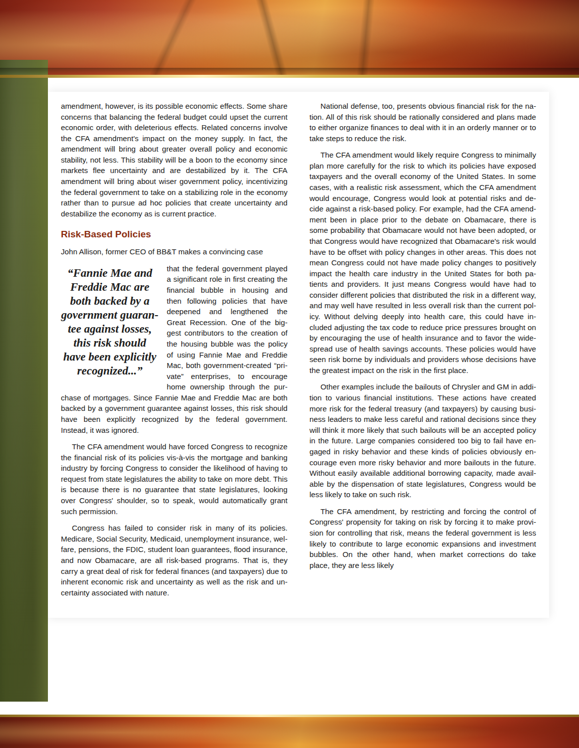amendment, however, is its possible economic effects. Some share concerns that balancing the federal budget could upset the current economic order, with deleterious effects. Related concerns involve the CFA amendment's impact on the money supply. In fact, the amendment will bring about greater overall policy and economic stability, not less. This stability will be a boon to the economy since markets flee uncertainty and are destabilized by it. The CFA amendment will bring about wiser government policy, incentivizing the federal government to take on a stabilizing role in the economy rather than to pursue ad hoc policies that create uncertainty and destabilize the economy as is current practice.
Risk-Based Policies
John Allison, former CEO of BB&T makes a convincing case
“Fannie Mae and Freddie Mac are both backed by a government guarantee against losses, this risk should have been explicitly recognized...”that the federal government played a significant role in first creating the financial bubble in housing and then following policies that have deepened and lengthened the Great Recession. One of the biggest contributors to the creation of the housing bubble was the policy of using Fannie Mae and Freddie Mac, both government-created “private” enterprises, to encourage home ownership through the purchase of mortgages. Since Fannie Mae and Freddie Mac are both backed by a government guarantee against losses, this risk should have been explicitly recognized by the federal government. Instead, it was ignored.
The CFA amendment would have forced Congress to recognize the financial risk of its policies vis-à-vis the mortgage and banking industry by forcing Congress to consider the likelihood of having to request from state legislatures the ability to take on more debt. This is because there is no guarantee that state legislatures, looking over Congress' shoulder, so to speak, would automatically grant such permission.
Congress has failed to consider risk in many of its policies. Medicare, Social Security, Medicaid, unemployment insurance, welfare, pensions, the FDIC, student loan guarantees, flood insurance, and now Obamacare, are all risk-based programs. That is, they carry a great deal of risk for federal finances (and taxpayers) due to inherent economic risk and uncertainty as well as the risk and uncertainty associated with nature.
National defense, too, presents obvious financial risk for the nation. All of this risk should be rationally considered and plans made to either organize finances to deal with it in an orderly manner or to take steps to reduce the risk.
The CFA amendment would likely require Congress to minimally plan more carefully for the risk to which its policies have exposed taxpayers and the overall economy of the United States. In some cases, with a realistic risk assessment, which the CFA amendment would encourage, Congress would look at potential risks and decide against a risk-based policy. For example, had the CFA amendment been in place prior to the debate on Obamacare, there is some probability that Obamacare would not have been adopted, or that Congress would have recognized that Obamacare's risk would have to be offset with policy changes in other areas. This does not mean Congress could not have made policy changes to positively impact the health care industry in the United States for both patients and providers. It just means Congress would have had to consider different policies that distributed the risk in a different way, and may well have resulted in less overall risk than the current policy. Without delving deeply into health care, this could have included adjusting the tax code to reduce price pressures brought on by encouraging the use of health insurance and to favor the widespread use of health savings accounts. These policies would have seen risk borne by individuals and providers whose decisions have the greatest impact on the risk in the first place.
Other examples include the bailouts of Chrysler and GM in addition to various financial institutions. These actions have created more risk for the federal treasury (and taxpayers) by causing business leaders to make less careful and rational decisions since they will think it more likely that such bailouts will be an accepted policy in the future. Large companies considered too big to fail have engaged in risky behavior and these kinds of policies obviously encourage even more risky behavior and more bailouts in the future. Without easily available additional borrowing capacity, made available by the dispensation of state legislatures, Congress would be less likely to take on such risk.
The CFA amendment, by restricting and forcing the control of Congress' propensity for taking on risk by forcing it to make provision for controlling that risk, means the federal government is less likely to contribute to large economic expansions and investment bubbles. On the other hand, when market corrections do take place, they are less likely